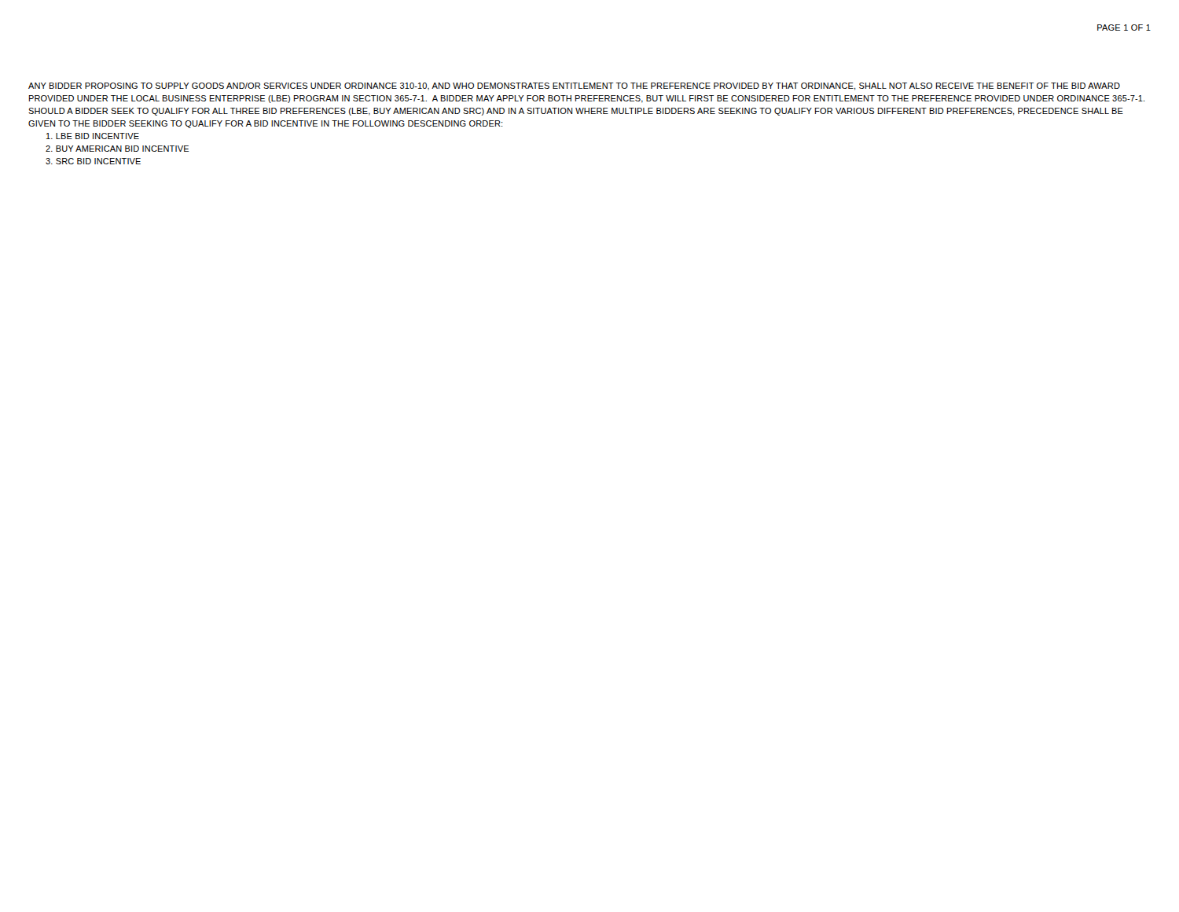PAGE 1 OF 1
ANY BIDDER PROPOSING TO SUPPLY GOODS AND/OR SERVICES UNDER ORDINANCE 310-10, AND WHO DEMONSTRATES ENTITLEMENT TO THE PREFERENCE PROVIDED BY THAT ORDINANCE, SHALL NOT ALSO RECEIVE THE BENEFIT OF THE BID AWARD PROVIDED UNDER THE LOCAL BUSINESS ENTERPRISE (LBE) PROGRAM IN SECTION 365-7-1. A BIDDER MAY APPLY FOR BOTH PREFERENCES, BUT WILL FIRST BE CONSIDERED FOR ENTITLEMENT TO THE PREFERENCE PROVIDED UNDER ORDINANCE 365-7-1. SHOULD A BIDDER SEEK TO QUALIFY FOR ALL THREE BID PREFERENCES (LBE, BUY AMERICAN AND SRC) AND IN A SITUATION WHERE MULTIPLE BIDDERS ARE SEEKING TO QUALIFY FOR VARIOUS DIFFERENT BID PREFERENCES, PRECEDENCE SHALL BE GIVEN TO THE BIDDER SEEKING TO QUALIFY FOR A BID INCENTIVE IN THE FOLLOWING DESCENDING ORDER:
1. LBE BID INCENTIVE
2. BUY AMERICAN BID INCENTIVE
3. SRC BID INCENTIVE